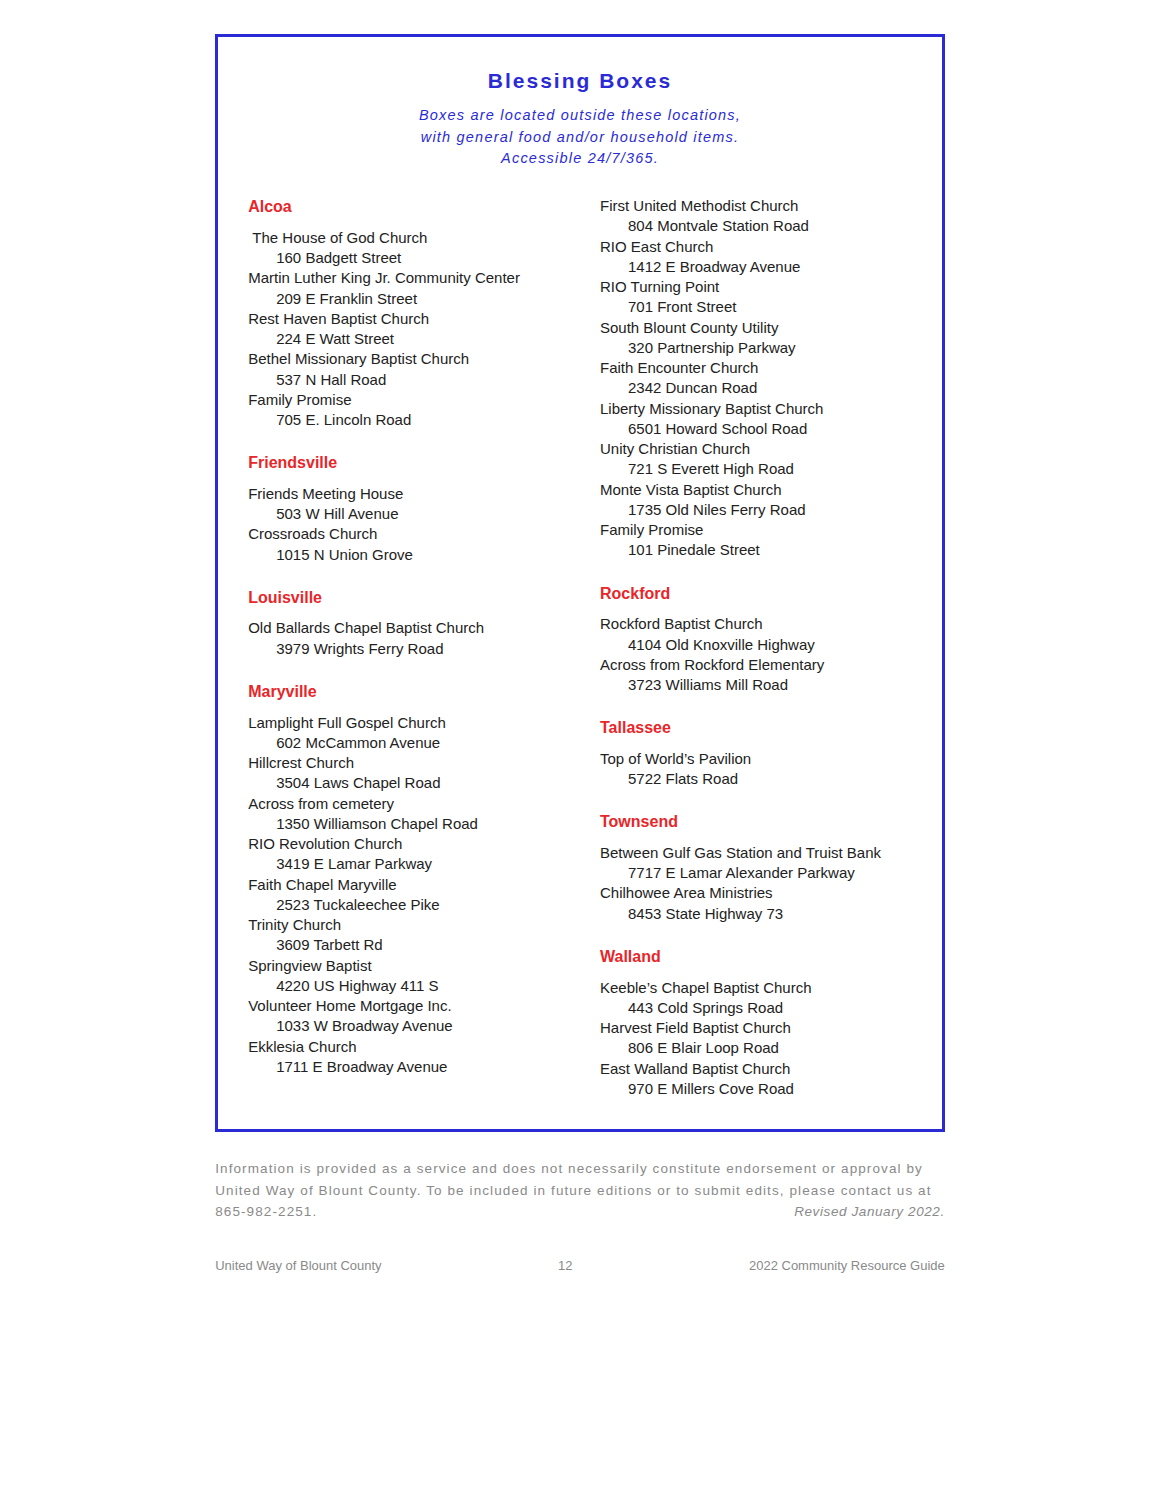Blessing Boxes
Boxes are located outside these locations,
with general food and/or household items.
Accessible 24/7/365.
Alcoa
The House of God Church
160 Badgett Street
Martin Luther King Jr. Community Center
209 E Franklin Street
Rest Haven Baptist Church
224 E Watt Street
Bethel Missionary Baptist Church
537 N Hall Road
Family Promise
705 E. Lincoln Road
Friendsville
Friends Meeting House
503 W Hill Avenue
Crossroads Church
1015 N Union Grove
Louisville
Old Ballards Chapel Baptist Church
3979 Wrights Ferry Road
Maryville
Lamplight Full Gospel Church
602 McCammon Avenue
Hillcrest Church
3504 Laws Chapel Road
Across from cemetery
1350 Williamson Chapel Road
RIO Revolution Church
3419 E Lamar Parkway
Faith Chapel Maryville
2523 Tuckaleechee Pike
Trinity Church
3609 Tarbett Rd
Springview Baptist
4220 US Highway 411 S
Volunteer Home Mortgage Inc.
1033 W Broadway Avenue
Ekklesia Church
1711 E Broadway Avenue
First United Methodist Church
804 Montvale Station Road
RIO East Church
1412 E Broadway Avenue
RIO Turning Point
701 Front Street
South Blount County Utility
320 Partnership Parkway
Faith Encounter Church
2342 Duncan Road
Liberty Missionary Baptist Church
6501 Howard School Road
Unity Christian Church
721 S Everett High Road
Monte Vista Baptist Church
1735 Old Niles Ferry Road
Family Promise
101 Pinedale Street
Rockford
Rockford Baptist Church
4104 Old Knoxville Highway
Across from Rockford Elementary
3723 Williams Mill Road
Tallassee
Top of World’s Pavilion
5722 Flats Road
Townsend
Between Gulf Gas Station and Truist Bank
7717 E Lamar Alexander Parkway
Chilhowee Area Ministries
8453 State Highway 73
Walland
Keeble’s Chapel Baptist Church
443 Cold Springs Road
Harvest Field Baptist Church
806 E Blair Loop Road
East Walland Baptist Church
970 E Millers Cove Road
Information is provided as a service and does not necessarily constitute endorsement or approval by United Way of Blount County. To be included in future editions or to submit edits, please contact us at 865-982-2251. Revised January 2022.
United Way of Blount County 12 2022 Community Resource Guide